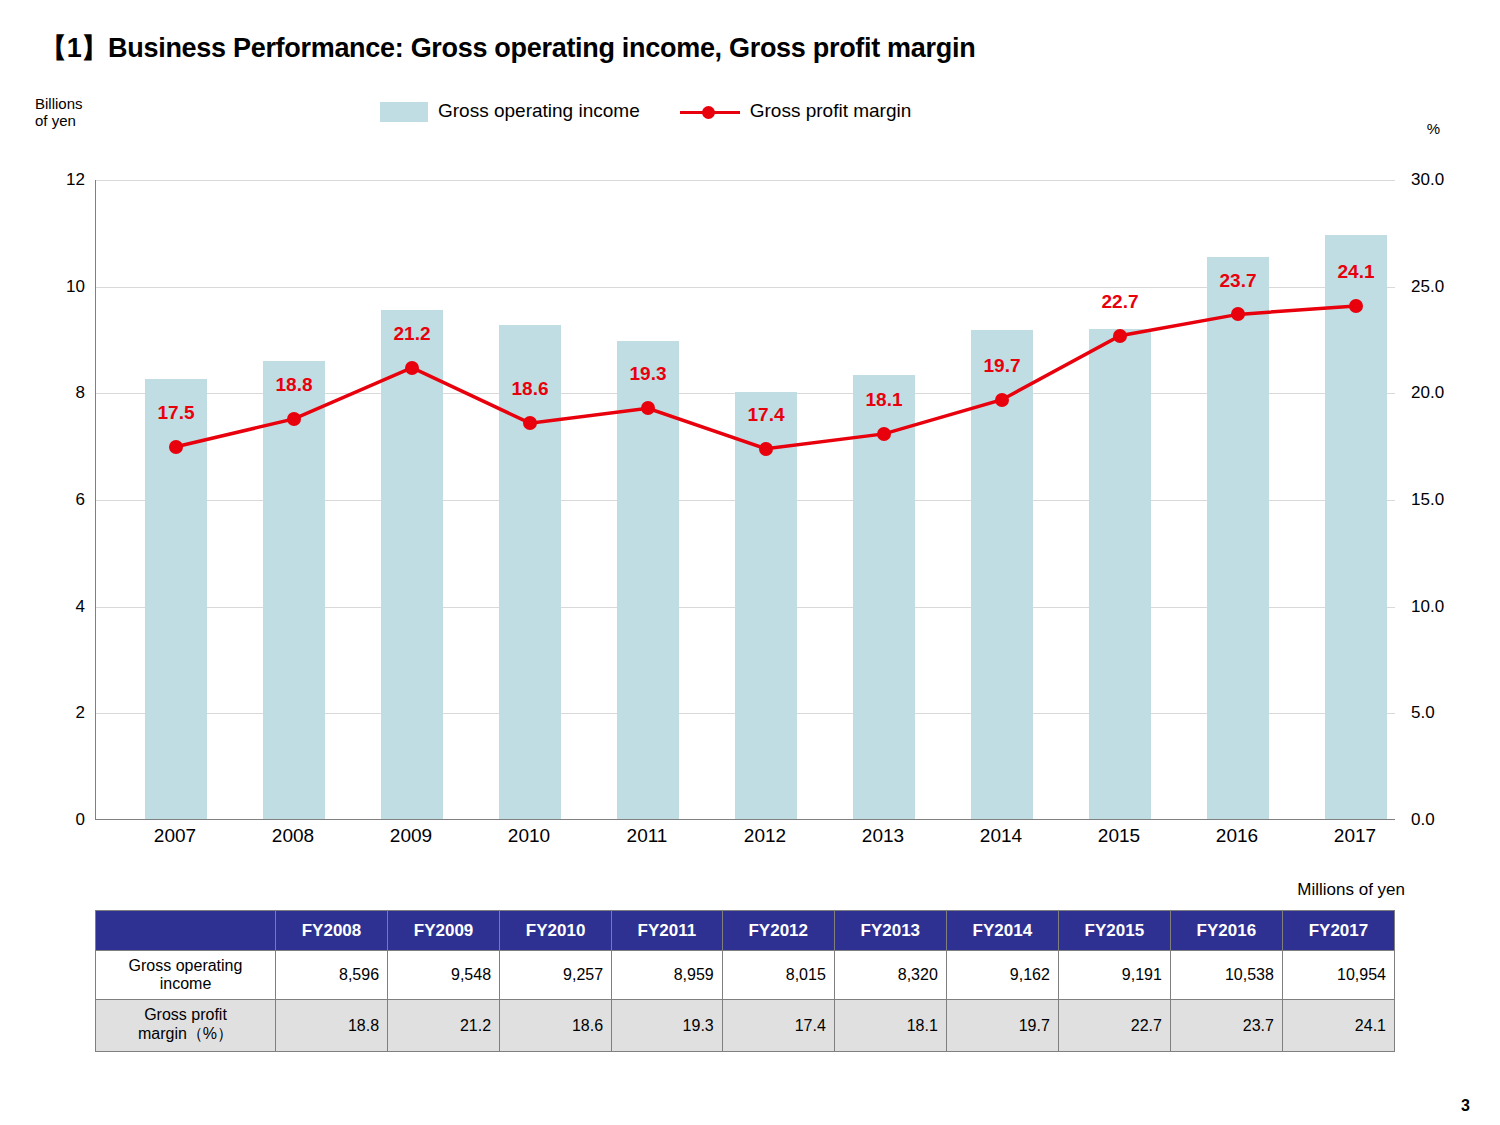【1】Business Performance: Gross operating income, Gross profit margin
Billions
of yen
%
Gross operating income Gross profit margin
12
10
8
6
4
2
0
30.0
25.0
20.0
15.0
10.0
5.0
0.0
17.5
18.8
21.2
18.6
19.3
17.4
18.1
19.7
22.7
23.7
24.1
2007
2008
2009
2010
2011
2012
2013
2014
2015
2016
2017
Millions of yen
| | FY2008 | FY2009 | FY2010 | FY2011 | FY2012 | FY2013 | FY2014 | FY2015 | FY2016 | FY2017 |
| --- | --- | --- | --- | --- | --- | --- | --- | --- | --- | --- |
| Gross operating income | 8,596 | 9,548 | 9,257 | 8,959 | 8,015 | 8,320 | 9,162 | 9,191 | 10,538 | 10,954 |
| Gross profit margin（%） | 18.8 | 21.2 | 18.6 | 19.3 | 17.4 | 18.1 | 19.7 | 22.7 | 23.7 | 24.1 |
3